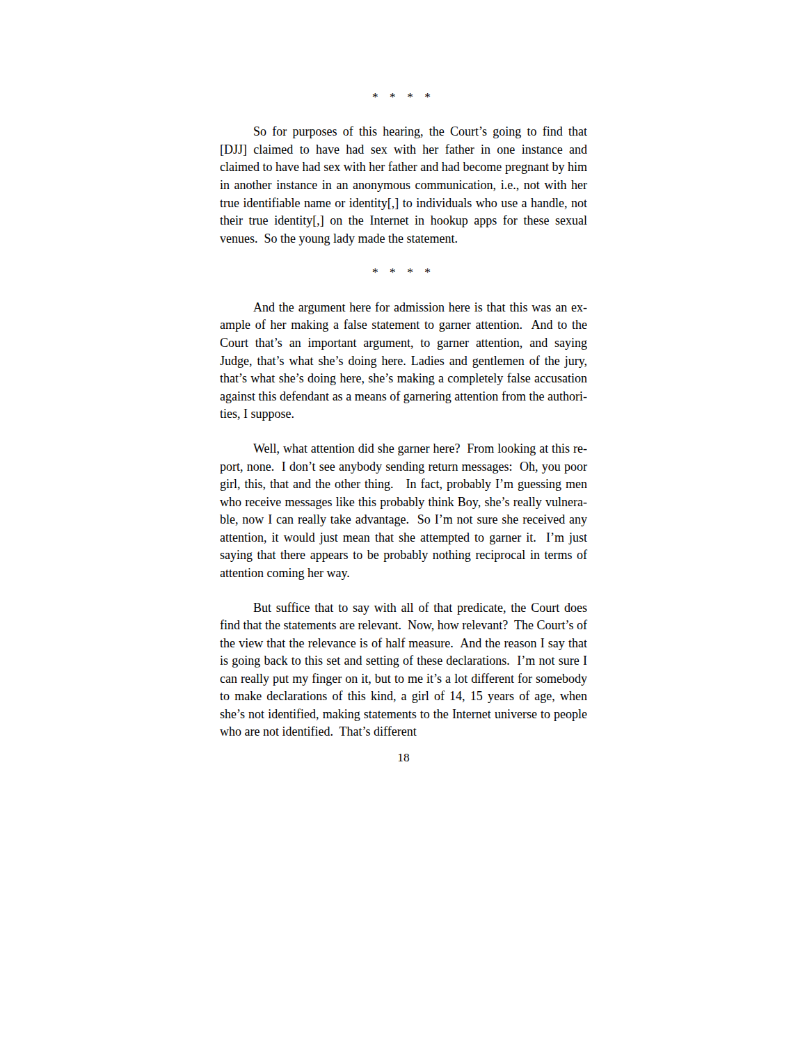* * * *
So for purposes of this hearing, the Court’s going to find that [DJJ] claimed to have had sex with her father in one instance and claimed to have had sex with her father and had become pregnant by him in another instance in an anonymous communication, i.e., not with her true identifiable name or identity[,] to individuals who use a handle, not their true identity[,] on the Internet in hookup apps for these sexual venues. So the young lady made the statement.
* * * *
And the argument here for admission here is that this was an example of her making a false statement to garner attention. And to the Court that’s an important argument, to garner attention, and saying Judge, that’s what she’s doing here. Ladies and gentlemen of the jury, that’s what she’s doing here, she’s making a completely false accusation against this defendant as a means of garnering attention from the authorities, I suppose.
Well, what attention did she garner here? From looking at this report, none. I don’t see anybody sending return messages: Oh, you poor girl, this, that and the other thing. In fact, probably I’m guessing men who receive messages like this probably think Boy, she’s really vulnerable, now I can really take advantage. So I’m not sure she received any attention, it would just mean that she attempted to garner it. I’m just saying that there appears to be probably nothing reciprocal in terms of attention coming her way.
But suffice that to say with all of that predicate, the Court does find that the statements are relevant. Now, how relevant? The Court’s of the view that the relevance is of half measure. And the reason I say that is going back to this set and setting of these declarations. I’m not sure I can really put my finger on it, but to me it’s a lot different for somebody to make declarations of this kind, a girl of 14, 15 years of age, when she’s not identified, making statements to the Internet universe to people who are not identified. That’s different
18